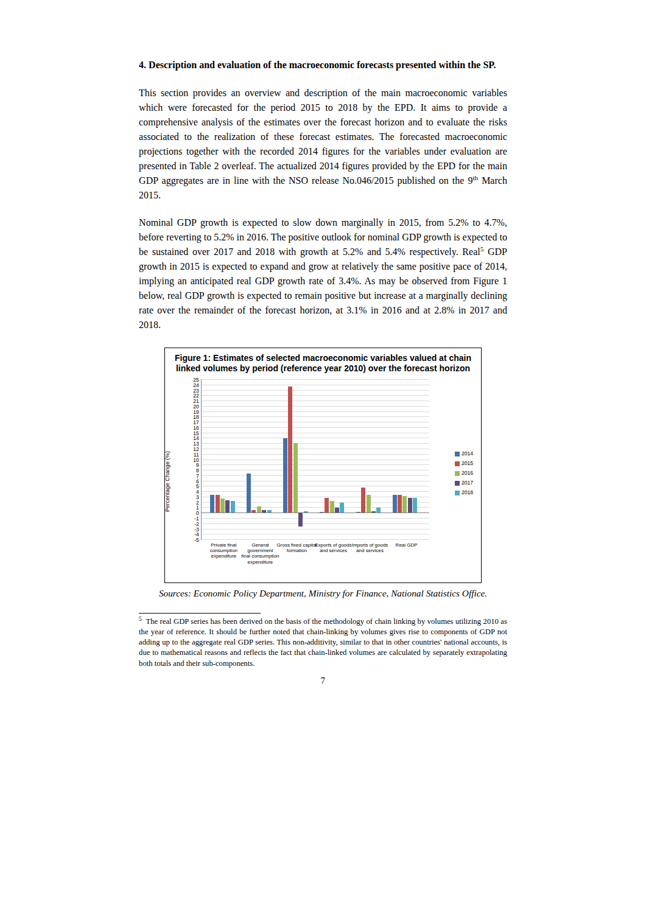4. Description and evaluation of the macroeconomic forecasts presented within the SP.
This section provides an overview and description of the main macroeconomic variables which were forecasted for the period 2015 to 2018 by the EPD. It aims to provide a comprehensive analysis of the estimates over the forecast horizon and to evaluate the risks associated to the realization of these forecast estimates. The forecasted macroeconomic projections together with the recorded 2014 figures for the variables under evaluation are presented in Table 2 overleaf. The actualized 2014 figures provided by the EPD for the main GDP aggregates are in line with the NSO release No.046/2015 published on the 9th March 2015.
Nominal GDP growth is expected to slow down marginally in 2015, from 5.2% to 4.7%, before reverting to 5.2% in 2016. The positive outlook for nominal GDP growth is expected to be sustained over 2017 and 2018 with growth at 5.2% and 5.4% respectively. Real5 GDP growth in 2015 is expected to expand and grow at relatively the same positive pace of 2014, implying an anticipated real GDP growth rate of 3.4%. As may be observed from Figure 1 below, real GDP growth is expected to remain positive but increase at a marginally declining rate over the remainder of the forecast horizon, at 3.1% in 2016 and at 2.8% in 2017 and 2018.
Figure 1: Estimates of selected macroeconomic variables valued at chain
linked volumes by period (reference year 2010) over the forecast horizon
Percentage Change (%)
25
24
23
22
21
20
19
18
17
16
15
14
13
12
11
10
9
8
7
6
5
4
3
2
1
0
-1
-2
-3
-4
-5
Private final
consumption
expenditure
General government
final consumption
expenditure
Gross fixed capital
formation
Exports of goods
and services
Imports of goods
and services
Real GDP
2014
2015
2016
2017
2018
Sources: Economic Policy Department, Ministry for Finance, National Statistics Office.
5 The real GDP series has been derived on the basis of the methodology of chain linking by volumes utilizing 2010 as the year of reference. It should be further noted that chain-linking by volumes gives rise to components of GDP not adding up to the aggregate real GDP series. This non-additivity, similar to that in other countries' national accounts, is due to mathematical reasons and reflects the fact that chain-linked volumes are calculated by separately extrapolating both totals and their sub-components.
7